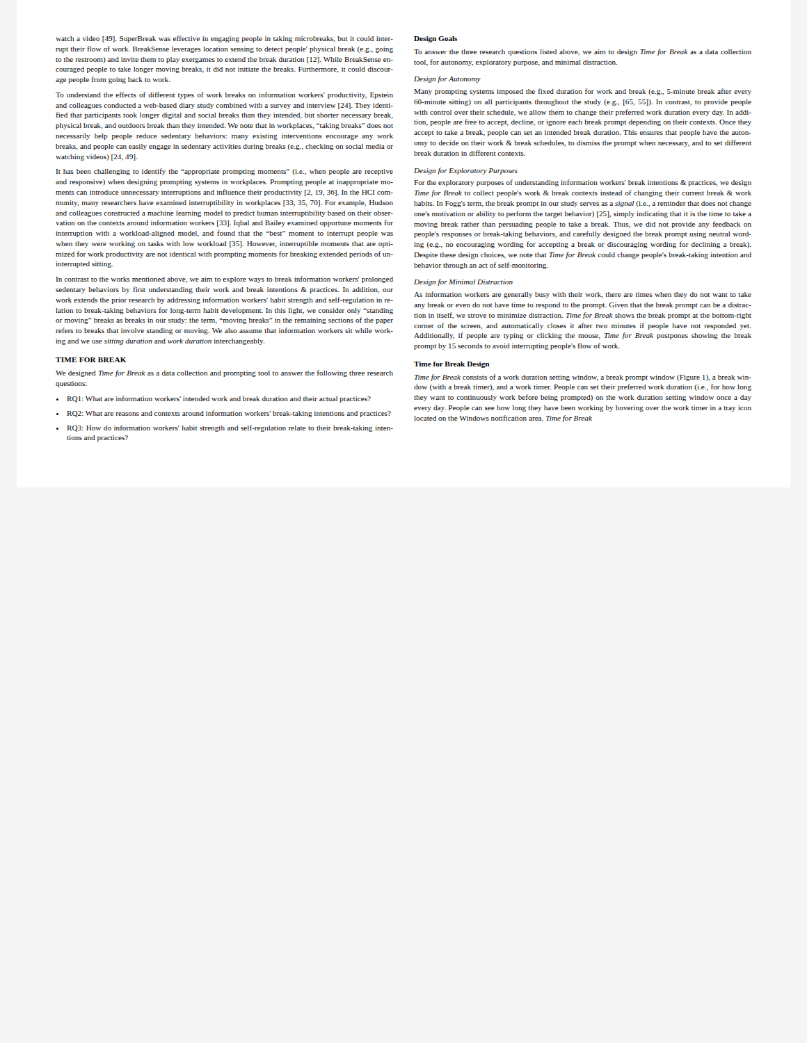watch a video [49]. SuperBreak was effective in engaging people in taking microbreaks, but it could interrupt their flow of work. BreakSense leverages location sensing to detect people' physical break (e.g., going to the restroom) and invite them to play exergames to extend the break duration [12]. While BreakSense encouraged people to take longer moving breaks, it did not initiate the breaks. Furthermore, it could discourage people from going back to work.
To understand the effects of different types of work breaks on information workers' productivity, Epstein and colleagues conducted a web-based diary study combined with a survey and interview [24]. They identified that participants took longer digital and social breaks than they intended, but shorter necessary break, physical break, and outdoors break than they intended. We note that in workplaces, “taking breaks” does not necessarily help people reduce sedentary behaviors: many existing interventions encourage any work breaks, and people can easily engage in sedentary activities during breaks (e.g., checking on social media or watching videos) [24, 49].
It has been challenging to identify the “appropriate prompting moments” (i.e., when people are receptive and responsive) when designing prompting systems in workplaces. Prompting people at inappropriate moments can introduce unnecessary interruptions and influence their productivity [2, 19, 36]. In the HCI community, many researchers have examined interruptibility in workplaces [33, 35, 70]. For example, Hudson and colleagues constructed a machine learning model to predict human interruptibility based on their observation on the contexts around information workers [33]. Iqbal and Bailey examined opportune moments for interruption with a workload-aligned model, and found that the “best” moment to interrupt people was when they were working on tasks with low workload [35]. However, interruptible moments that are optimized for work productivity are not identical with prompting moments for breaking extended periods of uninterrupted sitting.
In contrast to the works mentioned above, we aim to explore ways to break information workers' prolonged sedentary behaviors by first understanding their work and break intentions & practices. In addition, our work extends the prior research by addressing information workers' habit strength and self-regulation in relation to break-taking behaviors for long-term habit development. In this light, we consider only “standing or moving” breaks as breaks in our study: the term, “moving breaks” in the remaining sections of the paper refers to breaks that involve standing or moving. We also assume that information workers sit while working and we use sitting duration and work duration interchangeably.
Time for Break
We designed Time for Break as a data collection and prompting tool to answer the following three research questions:
RQ1: What are information workers' intended work and break duration and their actual practices?
RQ2: What are reasons and contexts around information workers' break-taking intentions and practices?
RQ3: How do information workers' habit strength and self-regulation relate to their break-taking intentions and practices?
Design Goals
To answer the three research questions listed above, we aim to design Time for Break as a data collection tool, for autonomy, exploratory purpose, and minimal distraction.
Design for Autonomy
Many prompting systems imposed the fixed duration for work and break (e.g., 5-minute break after every 60-minute sitting) on all participants throughout the study (e.g., [65, 55]). In contrast, to provide people with control over their schedule, we allow them to change their preferred work duration every day. In addition, people are free to accept, decline, or ignore each break prompt depending on their contexts. Once they accept to take a break, people can set an intended break duration. This ensures that people have the autonomy to decide on their work & break schedules, to dismiss the prompt when necessary, and to set different break duration in different contexts.
Design for Exploratory Purposes
For the exploratory purposes of understanding information workers' break intentions & practices, we design Time for Break to collect people's work & break contexts instead of changing their current break & work habits. In Fogg's term, the break prompt in our study serves as a signal (i.e., a reminder that does not change one's motivation or ability to perform the target behavior) [25], simply indicating that it is the time to take a moving break rather than persuading people to take a break. Thus, we did not provide any feedback on people's responses or break-taking behaviors, and carefully designed the break prompt using neutral wording (e.g., no encouraging wording for accepting a break or discouraging wording for declining a break). Despite these design choices, we note that Time for Break could change people's break-taking intention and behavior through an act of self-monitoring.
Design for Minimal Distraction
As information workers are generally busy with their work, there are times when they do not want to take any break or even do not have time to respond to the prompt. Given that the break prompt can be a distraction in itself, we strove to minimize distraction. Time for Break shows the break prompt at the bottom-right corner of the screen, and automatically closes it after two minutes if people have not responded yet. Additionally, if people are typing or clicking the mouse, Time for Break postpones showing the break prompt by 15 seconds to avoid interrupting people's flow of work.
Time for Break Design
Time for Break consists of a work duration setting window, a break prompt window (Figure 1), a break window (with a break timer), and a work timer. People can set their preferred work duration (i.e., for how long they want to continuously work before being prompted) on the work duration setting window once a day every day. People can see how long they have been working by hovering over the work timer in a tray icon located on the Windows notification area. Time for Break